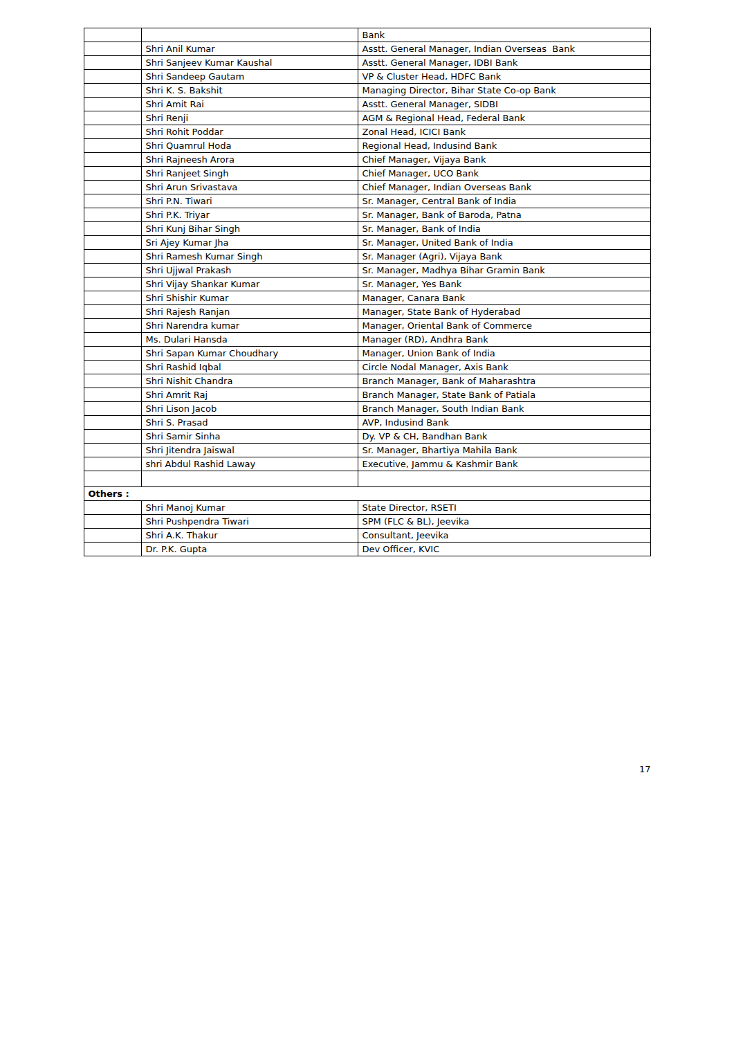| | | Bank |
| | Shri Anil Kumar | Asstt. General Manager, Indian Overseas Bank |
| | Shri Sanjeev Kumar Kaushal | Asstt. General Manager, IDBI Bank |
| | Shri Sandeep Gautam | VP & Cluster Head, HDFC Bank |
| | Shri K. S. Bakshit | Managing Director, Bihar State Co-op Bank |
| | Shri Amit Rai | Asstt. General Manager, SIDBI |
| | Shri Renji | AGM & Regional Head, Federal Bank |
| | Shri Rohit Poddar | Zonal Head, ICICI Bank |
| | Shri Quamrul Hoda | Regional Head, Indusind Bank |
| | Shri Rajneesh Arora | Chief Manager, Vijaya Bank |
| | Shri Ranjeet Singh | Chief Manager, UCO Bank |
| | Shri Arun Srivastava | Chief Manager, Indian Overseas Bank |
| | Shri P.N. Tiwari | Sr. Manager, Central Bank of India |
| | Shri P.K. Triyar | Sr. Manager, Bank of Baroda, Patna |
| | Shri Kunj Bihar Singh | Sr. Manager, Bank of India |
| | Sri Ajey Kumar Jha | Sr. Manager, United Bank of India |
| | Shri Ramesh Kumar Singh | Sr. Manager (Agri), Vijaya Bank |
| | Shri Ujjwal Prakash | Sr. Manager, Madhya Bihar Gramin Bank |
| | Shri Vijay Shankar Kumar | Sr. Manager, Yes Bank |
| | Shri Shishir Kumar | Manager, Canara Bank |
| | Shri Rajesh Ranjan | Manager, State Bank of Hyderabad |
| | Shri Narendra kumar | Manager, Oriental Bank of Commerce |
| | Ms. Dulari Hansda | Manager (RD), Andhra Bank |
| | Shri Sapan Kumar Choudhary | Manager, Union Bank of India |
| | Shri Rashid Iqbal | Circle Nodal Manager, Axis Bank |
| | Shri Nishit Chandra | Branch Manager, Bank of Maharashtra |
| | Shri Amrit Raj | Branch Manager, State Bank of Patiala |
| | Shri Lison Jacob | Branch Manager, South Indian Bank |
| | Shri S. Prasad | AVP, Indusind Bank |
| | Shri Samir Sinha | Dy. VP & CH, Bandhan Bank |
| | Shri Jitendra Jaiswal | Sr. Manager, Bhartiya Mahila Bank |
| | shri Abdul Rashid Laway | Executive, Jammu & Kashmir Bank |
| Others : |
| | Shri Manoj Kumar | State Director, RSETI |
| | Shri Pushpendra Tiwari | SPM (FLC & BL), Jeevika |
| | Shri A.K. Thakur | Consultant, Jeevika |
| | Dr. P.K. Gupta | Dev Officer, KVIC |
17